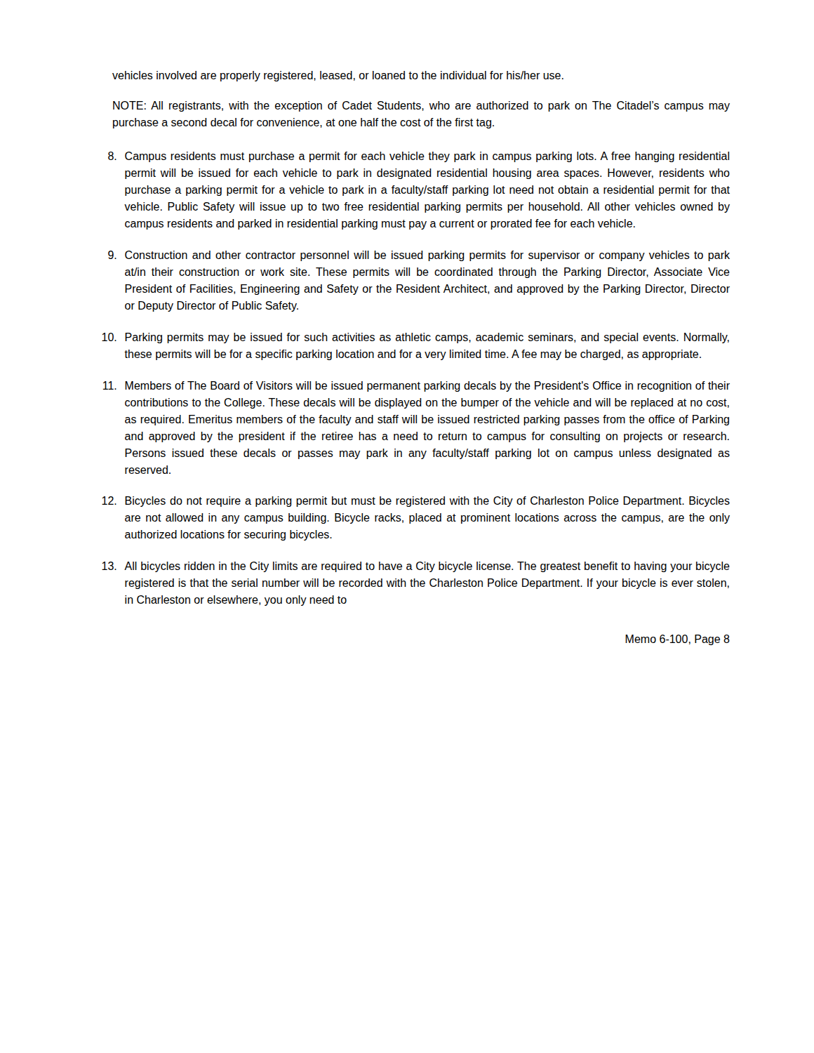vehicles involved are properly registered, leased, or loaned to the individual for his/her use.
NOTE: All registrants, with the exception of Cadet Students, who are authorized to park on The Citadel’s campus may purchase a second decal for convenience, at one half the cost of the first tag.
Campus residents must purchase a permit for each vehicle they park in campus parking lots. A free hanging residential permit will be issued for each vehicle to park in designated residential housing area spaces. However, residents who purchase a parking permit for a vehicle to park in a faculty/staff parking lot need not obtain a residential permit for that vehicle. Public Safety will issue up to two free residential parking permits per household. All other vehicles owned by campus residents and parked in residential parking must pay a current or prorated fee for each vehicle.
Construction and other contractor personnel will be issued parking permits for supervisor or company vehicles to park at/in their construction or work site. These permits will be coordinated through the Parking Director, Associate Vice President of Facilities, Engineering and Safety or the Resident Architect, and approved by the Parking Director, Director or Deputy Director of Public Safety.
Parking permits may be issued for such activities as athletic camps, academic seminars, and special events. Normally, these permits will be for a specific parking location and for a very limited time. A fee may be charged, as appropriate.
Members of The Board of Visitors will be issued permanent parking decals by the President's Office in recognition of their contributions to the College. These decals will be displayed on the bumper of the vehicle and will be replaced at no cost, as required. Emeritus members of the faculty and staff will be issued restricted parking passes from the office of Parking and approved by the president if the retiree has a need to return to campus for consulting on projects or research. Persons issued these decals or passes may park in any faculty/staff parking lot on campus unless designated as reserved.
Bicycles do not require a parking permit but must be registered with the City of Charleston Police Department. Bicycles are not allowed in any campus building. Bicycle racks, placed at prominent locations across the campus, are the only authorized locations for securing bicycles.
All bicycles ridden in the City limits are required to have a City bicycle license. The greatest benefit to having your bicycle registered is that the serial number will be recorded with the Charleston Police Department. If your bicycle is ever stolen, in Charleston or elsewhere, you only need to
Memo 6-100, Page 8